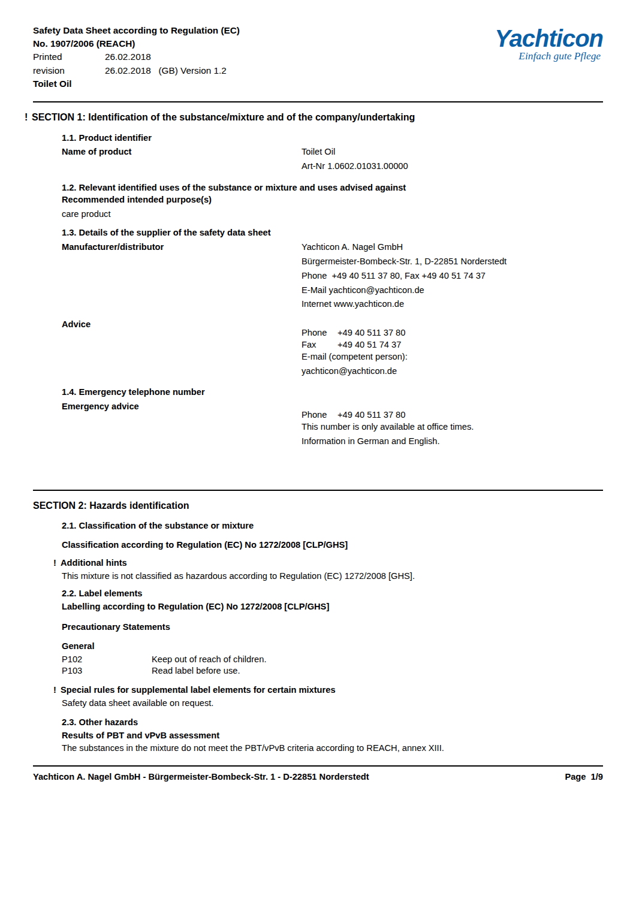Safety Data Sheet according to Regulation (EC)
No. 1907/2006 (REACH)
Printed 26.02.2018
revision 26.02.2018 (GB) Version 1.2
Toilet Oil
Yachticon
Einfach gute Pflege
!SECTION 1: Identification of the substance/mixture and of the company/undertaking
1.1. Product identifier
Name of product
Toilet Oil
Art-Nr 1.0602.01031.00000
1.2. Relevant identified uses of the substance or mixture and uses advised against
Recommended intended purpose(s)
care product
1.3. Details of the supplier of the safety data sheet
Manufacturer/distributor
Yachticon A. Nagel GmbH
Bürgermeister-Bombeck-Str. 1, D-22851 Norderstedt
Phone +49 40 511 37 80, Fax +49 40 51 74 37
E-Mail yachticon@yachticon.de
Internet www.yachticon.de
Advice
Phone+49 40 511 37 80
Fax+49 40 51 74 37
E-mail (competent person):
yachticon@yachticon.de
1.4. Emergency telephone number
Emergency advice
Phone+49 40 511 37 80
This number is only available at office times.
Information in German and English.
SECTION 2: Hazards identification
2.1. Classification of the substance or mixture
Classification according to Regulation (EC) No 1272/2008 [CLP/GHS]
!Additional hints
This mixture is not classified as hazardous according to Regulation (EC) 1272/2008 [GHS].
2.2. Label elements
Labelling according to Regulation (EC) No 1272/2008 [CLP/GHS]
Precautionary Statements
General
P102 Keep out of reach of children.
P103 Read label before use.
!Special rules for supplemental label elements for certain mixtures
Safety data sheet available on request.
2.3. Other hazards
Results of PBT and vPvB assessment
The substances in the mixture do not meet the PBT/vPvB criteria according to REACH, annex XIII.
Yachticon A. Nagel GmbH - Bürgermeister-Bombeck-Str. 1 - D-22851 Norderstedt
Page 1/9